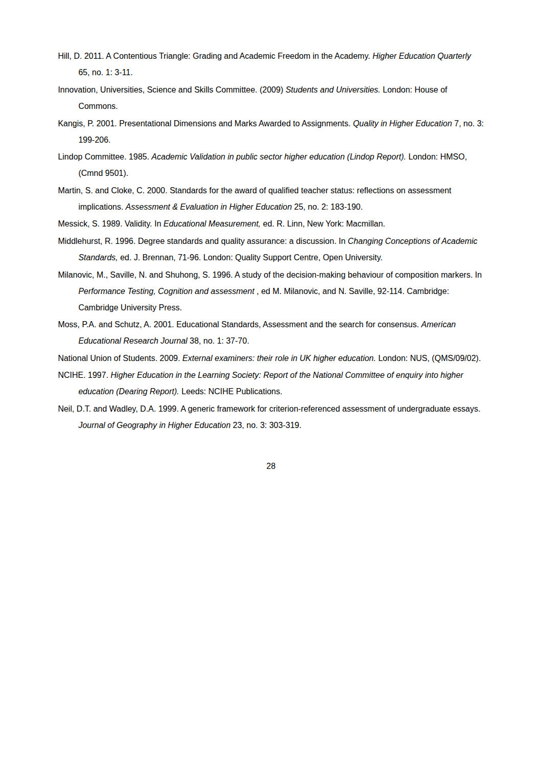Hill, D. 2011. A Contentious Triangle: Grading and Academic Freedom in the Academy. Higher Education Quarterly 65, no. 1: 3-11.
Innovation, Universities, Science and Skills Committee. (2009) Students and Universities. London: House of Commons.
Kangis, P. 2001. Presentational Dimensions and Marks Awarded to Assignments. Quality in Higher Education 7, no. 3: 199-206.
Lindop Committee. 1985. Academic Validation in public sector higher education (Lindop Report). London: HMSO, (Cmnd 9501).
Martin, S. and Cloke, C. 2000. Standards for the award of qualified teacher status: reflections on assessment implications. Assessment & Evaluation in Higher Education 25, no. 2: 183-190.
Messick, S. 1989. Validity. In Educational Measurement, ed. R. Linn, New York: Macmillan.
Middlehurst, R. 1996. Degree standards and quality assurance: a discussion. In Changing Conceptions of Academic Standards, ed. J. Brennan, 71-96. London: Quality Support Centre, Open University.
Milanovic, M., Saville, N. and Shuhong, S. 1996. A study of the decision-making behaviour of composition markers. In Performance Testing, Cognition and assessment , ed M. Milanovic, and N. Saville, 92-114. Cambridge: Cambridge University Press.
Moss, P.A. and Schutz, A. 2001. Educational Standards, Assessment and the search for consensus. American Educational Research Journal 38, no. 1: 37-70.
National Union of Students. 2009. External examiners: their role in UK higher education. London: NUS, (QMS/09/02).
NCIHE. 1997. Higher Education in the Learning Society: Report of the National Committee of enquiry into higher education (Dearing Report). Leeds: NCIHE Publications.
Neil, D.T. and Wadley, D.A. 1999. A generic framework for criterion-referenced assessment of undergraduate essays. Journal of Geography in Higher Education 23, no. 3: 303-319.
28